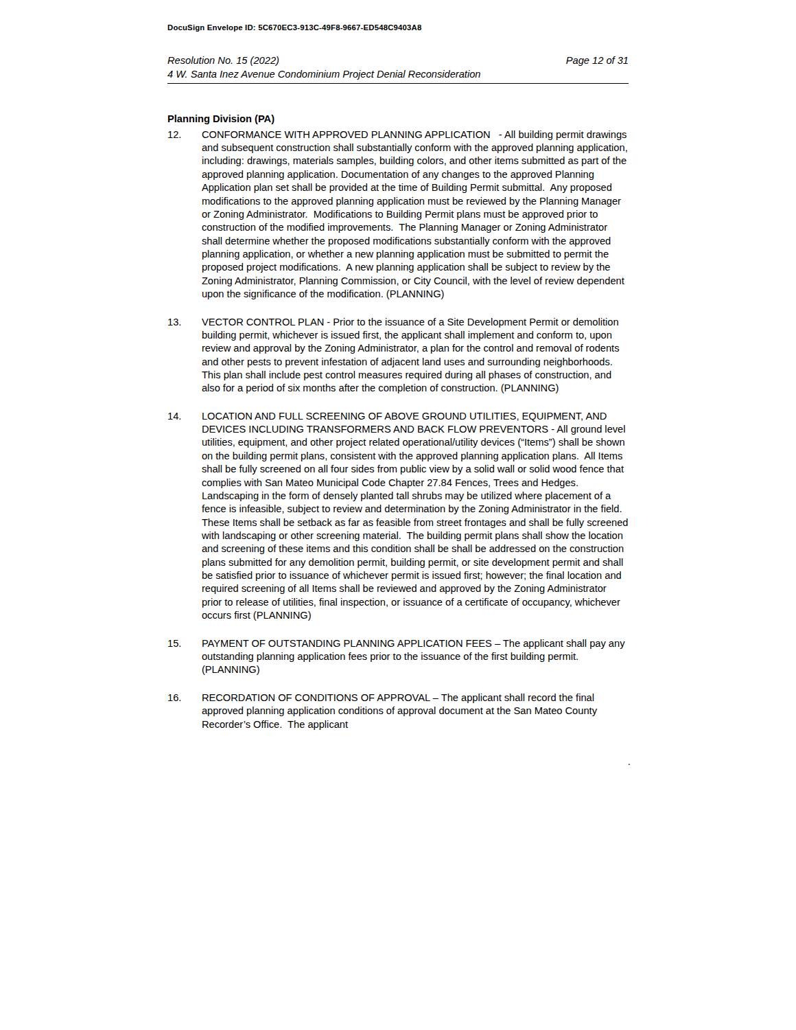DocuSign Envelope ID: 5C670EC3-913C-49F8-9667-ED548C9403A8
Resolution No. 15 (2022)
4 W. Santa Inez Avenue Condominium Project Denial Reconsideration
Page 12 of 31
Planning Division (PA)
12. CONFORMANCE WITH APPROVED PLANNING APPLICATION - All building permit drawings and subsequent construction shall substantially conform with the approved planning application, including: drawings, materials samples, building colors, and other items submitted as part of the approved planning application. Documentation of any changes to the approved Planning Application plan set shall be provided at the time of Building Permit submittal. Any proposed modifications to the approved planning application must be reviewed by the Planning Manager or Zoning Administrator. Modifications to Building Permit plans must be approved prior to construction of the modified improvements. The Planning Manager or Zoning Administrator shall determine whether the proposed modifications substantially conform with the approved planning application, or whether a new planning application must be submitted to permit the proposed project modifications. A new planning application shall be subject to review by the Zoning Administrator, Planning Commission, or City Council, with the level of review dependent upon the significance of the modification. (PLANNING)
13. VECTOR CONTROL PLAN - Prior to the issuance of a Site Development Permit or demolition building permit, whichever is issued first, the applicant shall implement and conform to, upon review and approval by the Zoning Administrator, a plan for the control and removal of rodents and other pests to prevent infestation of adjacent land uses and surrounding neighborhoods. This plan shall include pest control measures required during all phases of construction, and also for a period of six months after the completion of construction. (PLANNING)
14. LOCATION AND FULL SCREENING OF ABOVE GROUND UTILITIES, EQUIPMENT, AND DEVICES INCLUDING TRANSFORMERS AND BACK FLOW PREVENTORS - All ground level utilities, equipment, and other project related operational/utility devices (“Items”) shall be shown on the building permit plans, consistent with the approved planning application plans. All Items shall be fully screened on all four sides from public view by a solid wall or solid wood fence that complies with San Mateo Municipal Code Chapter 27.84 Fences, Trees and Hedges. Landscaping in the form of densely planted tall shrubs may be utilized where placement of a fence is infeasible, subject to review and determination by the Zoning Administrator in the field. These Items shall be setback as far as feasible from street frontages and shall be fully screened with landscaping or other screening material. The building permit plans shall show the location and screening of these items and this condition shall be shall be addressed on the construction plans submitted for any demolition permit, building permit, or site development permit and shall be satisfied prior to issuance of whichever permit is issued first; however; the final location and required screening of all Items shall be reviewed and approved by the Zoning Administrator prior to release of utilities, final inspection, or issuance of a certificate of occupancy, whichever occurs first (PLANNING)
15. PAYMENT OF OUTSTANDING PLANNING APPLICATION FEES – The applicant shall pay any outstanding planning application fees prior to the issuance of the first building permit. (PLANNING)
16. RECORDATION OF CONDITIONS OF APPROVAL – The applicant shall record the final approved planning application conditions of approval document at the San Mateo County Recorder’s Office. The applicant
.